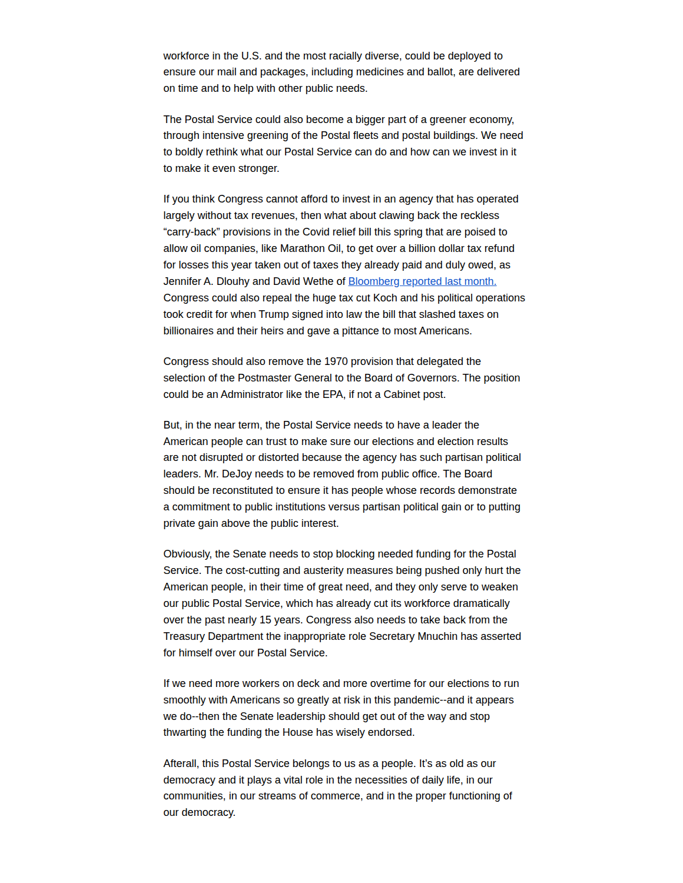workforce in the U.S. and the most racially diverse, could be deployed to ensure our mail and packages, including medicines and ballot, are delivered on time and to help with other public needs.
The Postal Service could also become a bigger part of a greener economy, through intensive greening of the Postal fleets and postal buildings. We need to boldly rethink what our Postal Service can do and how can we invest in it to make it even stronger.
If you think Congress cannot afford to invest in an agency that has operated largely without tax revenues, then what about clawing back the reckless “carry-back” provisions in the Covid relief bill this spring that are poised to allow oil companies, like Marathon Oil, to get over a billion dollar tax refund for losses this year taken out of taxes they already paid and duly owed, as Jennifer A. Dlouhy and David Wethe of Bloomberg reported last month. Congress could also repeal the huge tax cut Koch and his political operations took credit for when Trump signed into law the bill that slashed taxes on billionaires and their heirs and gave a pittance to most Americans.
Congress should also remove the 1970 provision that delegated the selection of the Postmaster General to the Board of Governors. The position could be an Administrator like the EPA, if not a Cabinet post.
But, in the near term, the Postal Service needs to have a leader the American people can trust to make sure our elections and election results are not disrupted or distorted because the agency has such partisan political leaders. Mr. DeJoy needs to be removed from public office. The Board should be reconstituted to ensure it has people whose records demonstrate a commitment to public institutions versus partisan political gain or to putting private gain above the public interest.
Obviously, the Senate needs to stop blocking needed funding for the Postal Service. The cost-cutting and austerity measures being pushed only hurt the American people, in their time of great need, and they only serve to weaken our public Postal Service, which has already cut its workforce dramatically over the past nearly 15 years. Congress also needs to take back from the Treasury Department the inappropriate role Secretary Mnuchin has asserted for himself over our Postal Service.
If we need more workers on deck and more overtime for our elections to run smoothly with Americans so greatly at risk in this pandemic--and it appears we do--then the Senate leadership should get out of the way and stop thwarting the funding the House has wisely endorsed.
Afterall, this Postal Service belongs to us as a people. It’s as old as our democracy and it plays a vital role in the necessities of daily life, in our communities, in our streams of commerce, and in the proper functioning of our democracy.